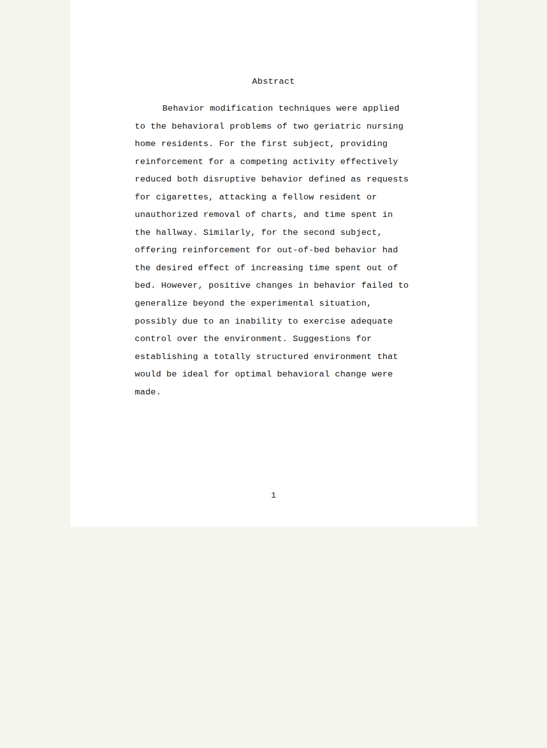Abstract
Behavior modification techniques were applied to the behavioral problems of two geriatric nursing home residents. For the first subject, providing reinforcement for a competing activity effectively reduced both disruptive behavior defined as requests for cigarettes, attacking a fellow resident or unauthorized removal of charts, and time spent in the hallway. Similarly, for the second subject, offering reinforcement for out-of-bed behavior had the desired effect of increasing time spent out of bed. However, positive changes in behavior failed to generalize beyond the experimental situation, possibly due to an inability to exercise adequate control over the environment. Suggestions for establishing a totally structured environment that would be ideal for optimal behavioral change were made.
1